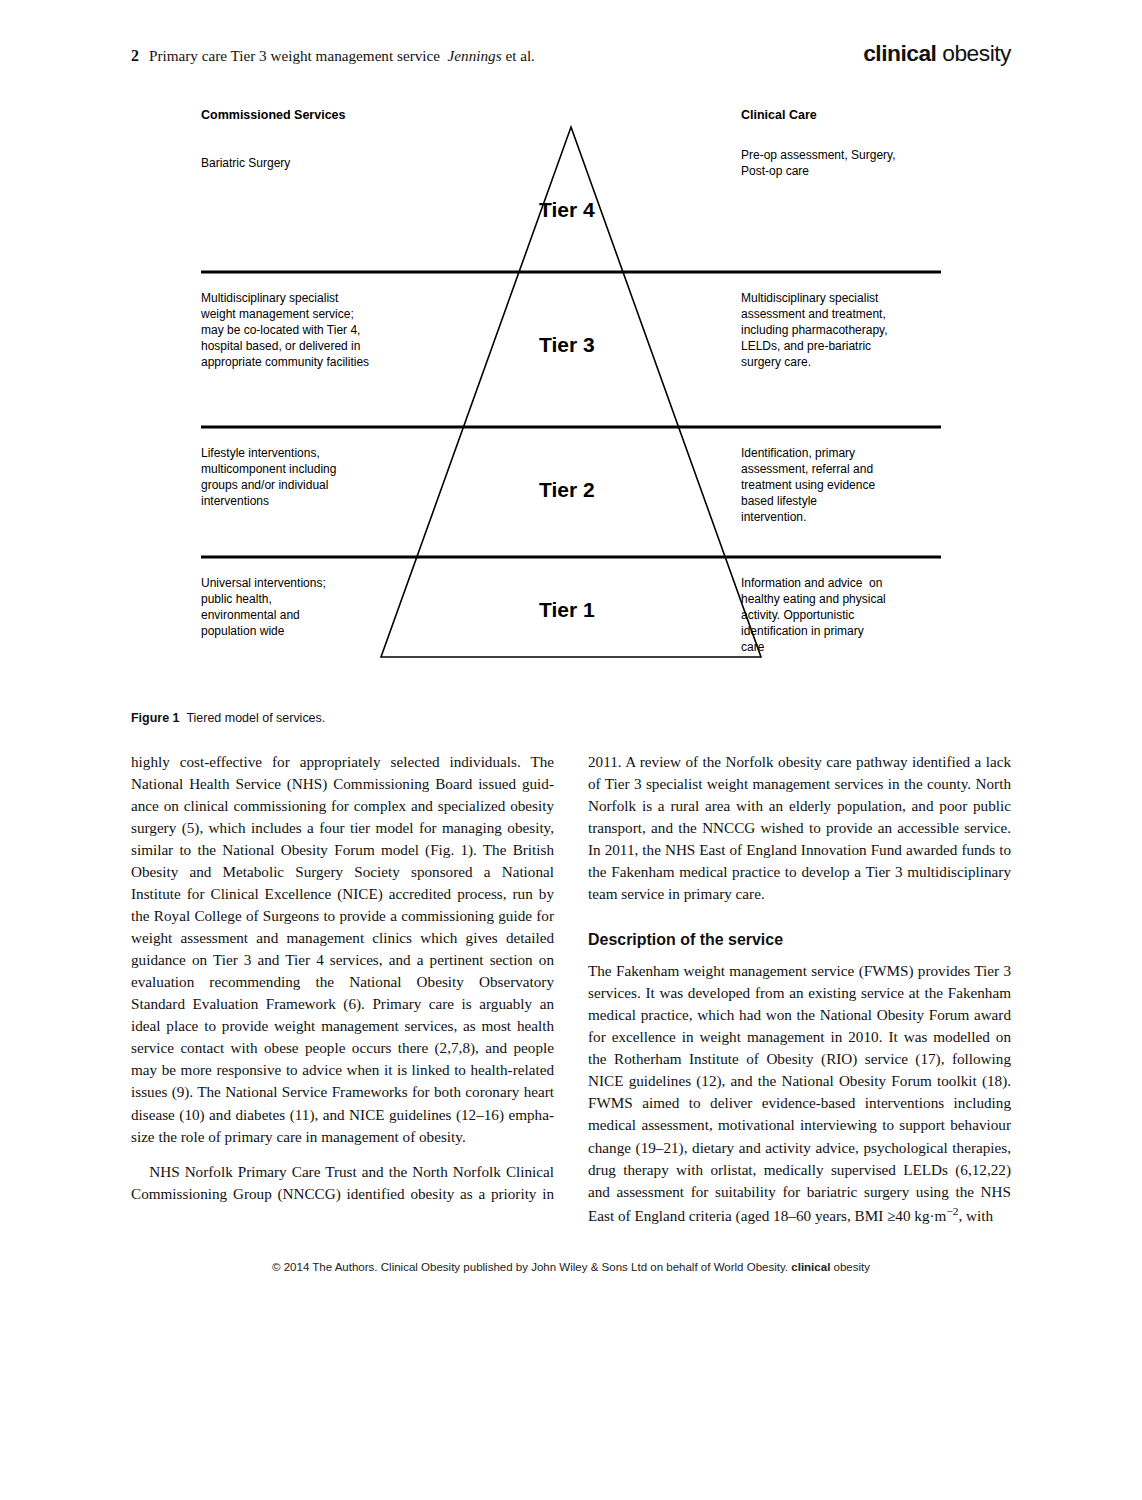2 Primary care Tier 3 weight management service Jennings et al.
clinical obesity
Commissioned Services Clinical Care Bariatric Surgery Tier 4 Pre-op assessment, Surgery, Post-op care Multidisciplinary specialist weight management service; may be co-located with Tier 4, hospital based, or delivered in appropriate community facilities Tier 3 Multidisciplinary specialist assessment and treatment, including pharmacotherapy, LELDs, and pre-bariatric surgery care. Lifestyle interventions, multicomponent including groups and/or individual interventions Tier 2 Identification, primary assessment, referral and treatment using evidence based lifestyle intervention. Universal interventions; public health, environmental and population wide Tier 1 Information and advice on healthy eating and physical activity. Opportunistic identification in primary care
Figure 1 Tiered model of services.
highly cost-effective for appropriately selected individuals. The National Health Service (NHS) Commissioning Board issued guidance on clinical commissioning for complex and specialized obesity surgery (5), which includes a four tier model for managing obesity, similar to the National Obesity Forum model (Fig. 1). The British Obesity and Metabolic Surgery Society sponsored a National Institute for Clinical Excellence (NICE) accredited process, run by the Royal College of Surgeons to provide a commissioning guide for weight assessment and management clinics which gives detailed guidance on Tier 3 and Tier 4 services, and a pertinent section on evaluation recommending the National Obesity Observatory Standard Evaluation Framework (6). Primary care is arguably an ideal place to provide weight management services, as most health service contact with obese people occurs there (2,7,8), and people may be more responsive to advice when it is linked to health-related issues (9). The National Service Frameworks for both coronary heart disease (10) and diabetes (11), and NICE guidelines (12–16) emphasize the role of primary care in management of obesity.
NHS Norfolk Primary Care Trust and the North Norfolk Clinical Commissioning Group (NNCCG) identified obesity as a priority in 2011. A review of the Norfolk obesity care pathway identified a lack of Tier 3 specialist weight management services in the county. North Norfolk is a rural area with an elderly population, and poor public transport, and the NNCCG wished to provide an accessible service. In 2011, the NHS East of England Innovation Fund awarded funds to the Fakenham medical practice to develop a Tier 3 multidisciplinary team service in primary care.
Description of the service
The Fakenham weight management service (FWMS) provides Tier 3 services. It was developed from an existing service at the Fakenham medical practice, which had won the National Obesity Forum award for excellence in weight management in 2010. It was modelled on the Rotherham Institute of Obesity (RIO) service (17), following NICE guidelines (12), and the National Obesity Forum toolkit (18). FWMS aimed to deliver evidence-based interventions including medical assessment, motivational interviewing to support behaviour change (19–21), dietary and activity advice, psychological therapies, drug therapy with orlistat, medically supervised LELDs (6,12,22) and assessment for suitability for bariatric surgery using the NHS East of England criteria (aged 18–60 years, BMI ≥40 kg·m−2, with
© 2014 The Authors. Clinical Obesity published by John Wiley & Sons Ltd on behalf of World Obesity. clinical obesity